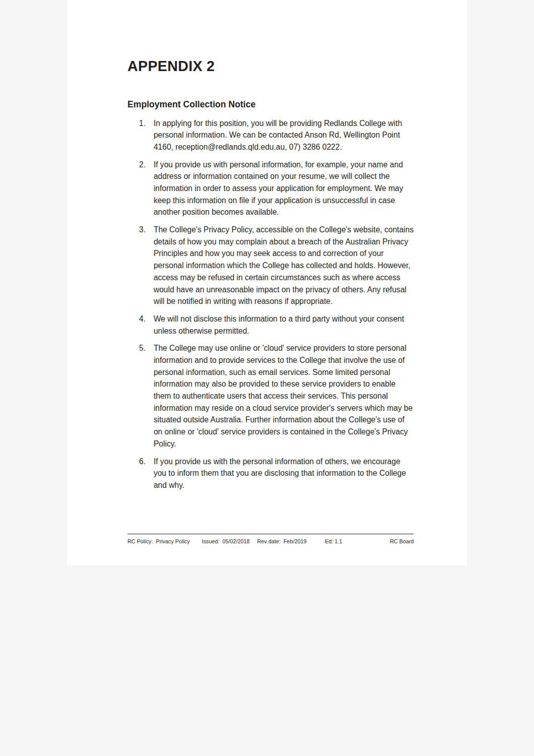APPENDIX 2
Employment Collection Notice
In applying for this position, you will be providing Redlands College with personal information. We can be contacted Anson Rd, Wellington Point 4160, reception@redlands.qld.edu.au, 07) 3286 0222.
If you provide us with personal information, for example, your name and address or information contained on your resume, we will collect the information in order to assess your application for employment. We may keep this information on file if your application is unsuccessful in case another position becomes available.
The College's Privacy Policy, accessible on the College's website, contains details of how you may complain about a breach of the Australian Privacy Principles and how you may seek access to and correction of your personal information which the College has collected and holds. However, access may be refused in certain circumstances such as where access would have an unreasonable impact on the privacy of others. Any refusal will be notified in writing with reasons if appropriate.
We will not disclose this information to a third party without your consent unless otherwise permitted.
The College may use online or 'cloud' service providers to store personal information and to provide services to the College that involve the use of personal information, such as email services. Some limited personal information may also be provided to these service providers to enable them to authenticate users that access their services. This personal information may reside on a cloud service provider's servers which may be situated outside Australia. Further information about the College's use of on online or 'cloud' service providers is contained in the College's Privacy Policy.
If you provide us with the personal information of others, we encourage you to inform them that you are disclosing that information to the College and why.
| RC Policy: Privacy Policy | Issued: 05/02/2018 Rev date: Feb/2019 | Ed: 1.1 | RC Board |